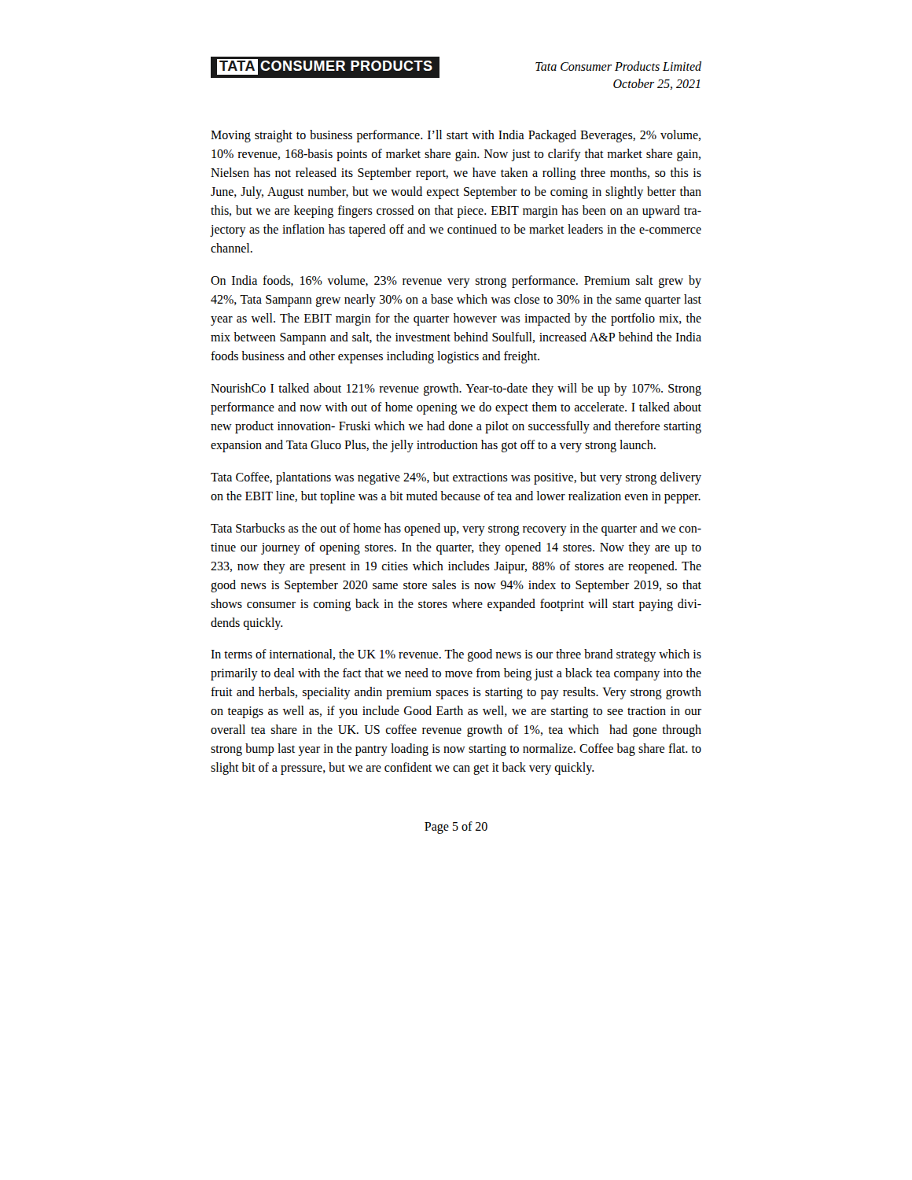TATACONSUMER PRODUCTS
Tata Consumer Products Limited
October 25, 2021
Moving straight to business performance. I’ll start with India Packaged Beverages, 2% volume, 10% revenue, 168-basis points of market share gain. Now just to clarify that market share gain, Nielsen has not released its September report, we have taken a rolling three months, so this is June, July, August number, but we would expect September to be coming in slightly better than this, but we are keeping fingers crossed on that piece. EBIT margin has been on an upward trajectory as the inflation has tapered off and we continued to be market leaders in the e-commerce channel.
On India foods, 16% volume, 23% revenue very strong performance. Premium salt grew by 42%, Tata Sampann grew nearly 30% on a base which was close to 30% in the same quarter last year as well. The EBIT margin for the quarter however was impacted by the portfolio mix, the mix between Sampann and salt, the investment behind Soulfull, increased A&P behind the India foods business and other expenses including logistics and freight.
NourishCo I talked about 121% revenue growth. Year-to-date they will be up by 107%. Strong performance and now with out of home opening we do expect them to accelerate. I talked about new product innovation- Fruski which we had done a pilot on successfully and therefore starting expansion and Tata Gluco Plus, the jelly introduction has got off to a very strong launch.
Tata Coffee, plantations was negative 24%, but extractions was positive, but very strong delivery on the EBIT line, but topline was a bit muted because of tea and lower realization even in pepper.
Tata Starbucks as the out of home has opened up, very strong recovery in the quarter and we continue our journey of opening stores. In the quarter, they opened 14 stores. Now they are up to 233, now they are present in 19 cities which includes Jaipur, 88% of stores are reopened. The good news is September 2020 same store sales is now 94% index to September 2019, so that shows consumer is coming back in the stores where expanded footprint will start paying dividends quickly.
In terms of international, the UK 1% revenue. The good news is our three brand strategy which is primarily to deal with the fact that we need to move from being just a black tea company into the fruit and herbals, speciality andin premium spaces is starting to pay results. Very strong growth on teapigs as well as, if you include Good Earth as well, we are starting to see traction in our overall tea share in the UK. US coffee revenue growth of 1%, tea which had gone through strong bump last year in the pantry loading is now starting to normalize. Coffee bag share flat. to slight bit of a pressure, but we are confident we can get it back very quickly.
Page 5 of 20